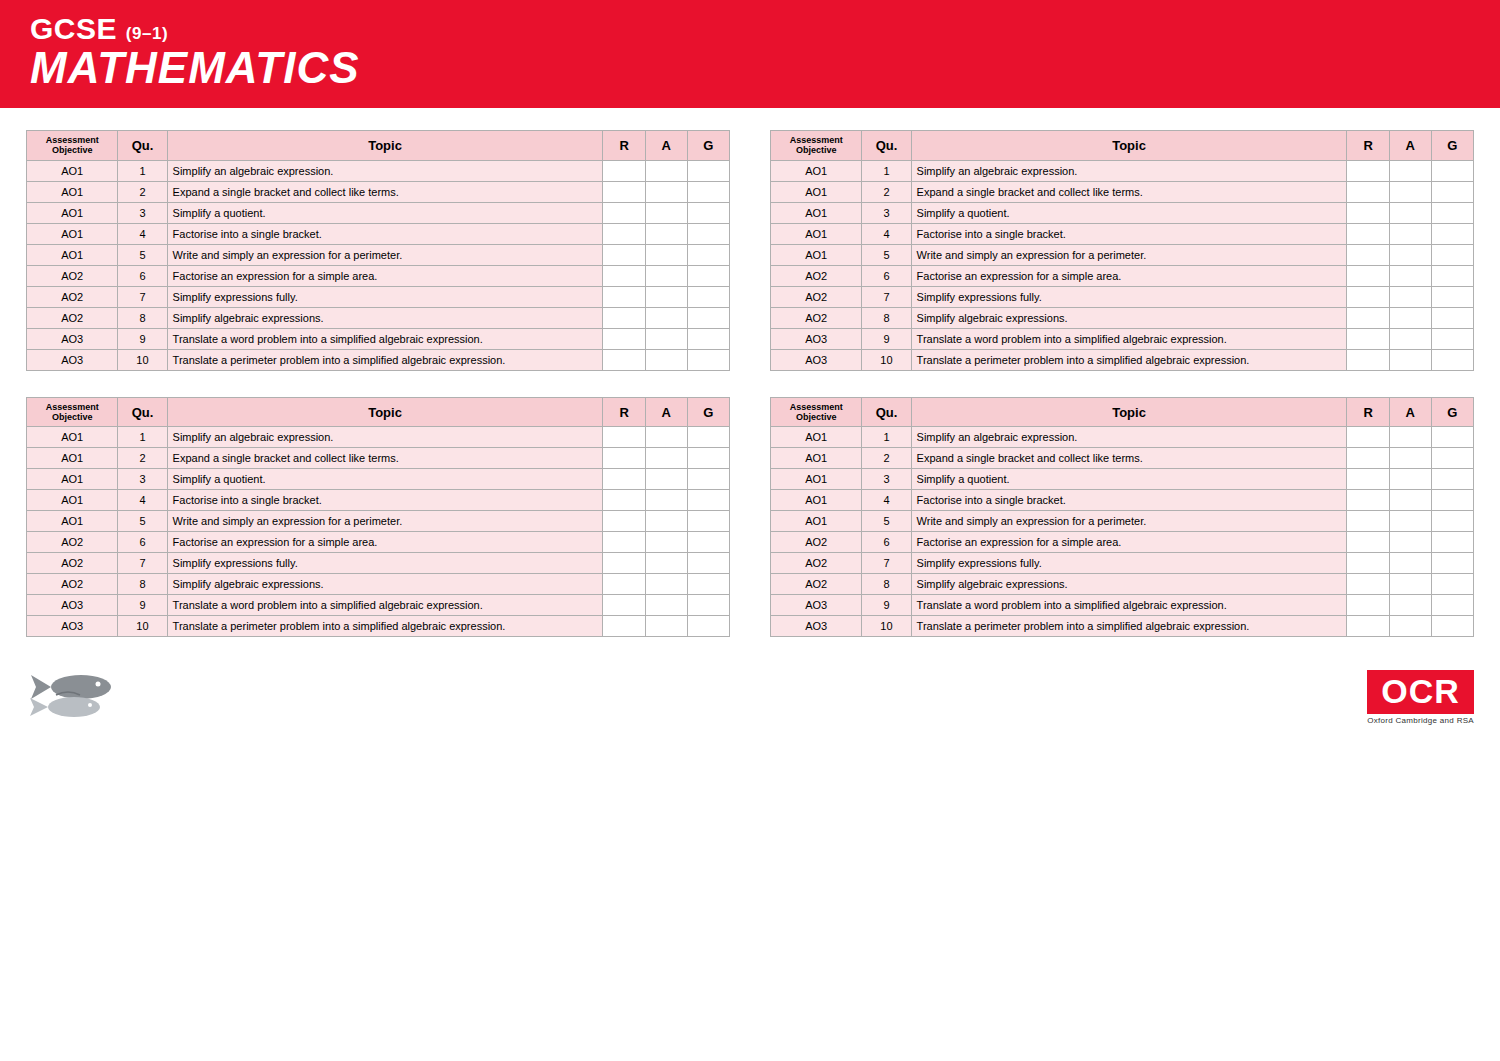GCSE (9–1)
MATHEMATICS
| Assessment Objective | Qu. | Topic | R | A | G |
| --- | --- | --- | --- | --- | --- |
| AO1 | 1 | Simplify an algebraic expression. | | | |
| AO1 | 2 | Expand a single bracket and collect like terms. | | | |
| AO1 | 3 | Simplify a quotient. | | | |
| AO1 | 4 | Factorise into a single bracket. | | | |
| AO1 | 5 | Write and simply an expression for a perimeter. | | | |
| AO2 | 6 | Factorise an expression for a simple area. | | | |
| AO2 | 7 | Simplify expressions fully. | | | |
| AO2 | 8 | Simplify algebraic expressions. | | | |
| AO3 | 9 | Translate a word problem into a simplified algebraic expression. | | | |
| AO3 | 10 | Translate a perimeter problem into a simplified algebraic expression. | | | |
| Assessment Objective | Qu. | Topic | R | A | G |
| --- | --- | --- | --- | --- | --- |
| AO1 | 1 | Simplify an algebraic expression. | | | |
| AO1 | 2 | Expand a single bracket and collect like terms. | | | |
| AO1 | 3 | Simplify a quotient. | | | |
| AO1 | 4 | Factorise into a single bracket. | | | |
| AO1 | 5 | Write and simply an expression for a perimeter. | | | |
| AO2 | 6 | Factorise an expression for a simple area. | | | |
| AO2 | 7 | Simplify expressions fully. | | | |
| AO2 | 8 | Simplify algebraic expressions. | | | |
| AO3 | 9 | Translate a word problem into a simplified algebraic expression. | | | |
| AO3 | 10 | Translate a perimeter problem into a simplified algebraic expression. | | | |
| Assessment Objective | Qu. | Topic | R | A | G |
| --- | --- | --- | --- | --- | --- |
| AO1 | 1 | Simplify an algebraic expression. | | | |
| AO1 | 2 | Expand a single bracket and collect like terms. | | | |
| AO1 | 3 | Simplify a quotient. | | | |
| AO1 | 4 | Factorise into a single bracket. | | | |
| AO1 | 5 | Write and simply an expression for a perimeter. | | | |
| AO2 | 6 | Factorise an expression for a simple area. | | | |
| AO2 | 7 | Simplify expressions fully. | | | |
| AO2 | 8 | Simplify algebraic expressions. | | | |
| AO3 | 9 | Translate a word problem into a simplified algebraic expression. | | | |
| AO3 | 10 | Translate a perimeter problem into a simplified algebraic expression. | | | |
| Assessment Objective | Qu. | Topic | R | A | G |
| --- | --- | --- | --- | --- | --- |
| AO1 | 1 | Simplify an algebraic expression. | | | |
| AO1 | 2 | Expand a single bracket and collect like terms. | | | |
| AO1 | 3 | Simplify a quotient. | | | |
| AO1 | 4 | Factorise into a single bracket. | | | |
| AO1 | 5 | Write and simply an expression for a perimeter. | | | |
| AO2 | 6 | Factorise an expression for a simple area. | | | |
| AO2 | 7 | Simplify expressions fully. | | | |
| AO2 | 8 | Simplify algebraic expressions. | | | |
| AO3 | 9 | Translate a word problem into a simplified algebraic expression. | | | |
| AO3 | 10 | Translate a perimeter problem into a simplified algebraic expression. | | | |
OCR
Oxford Cambridge and RSA